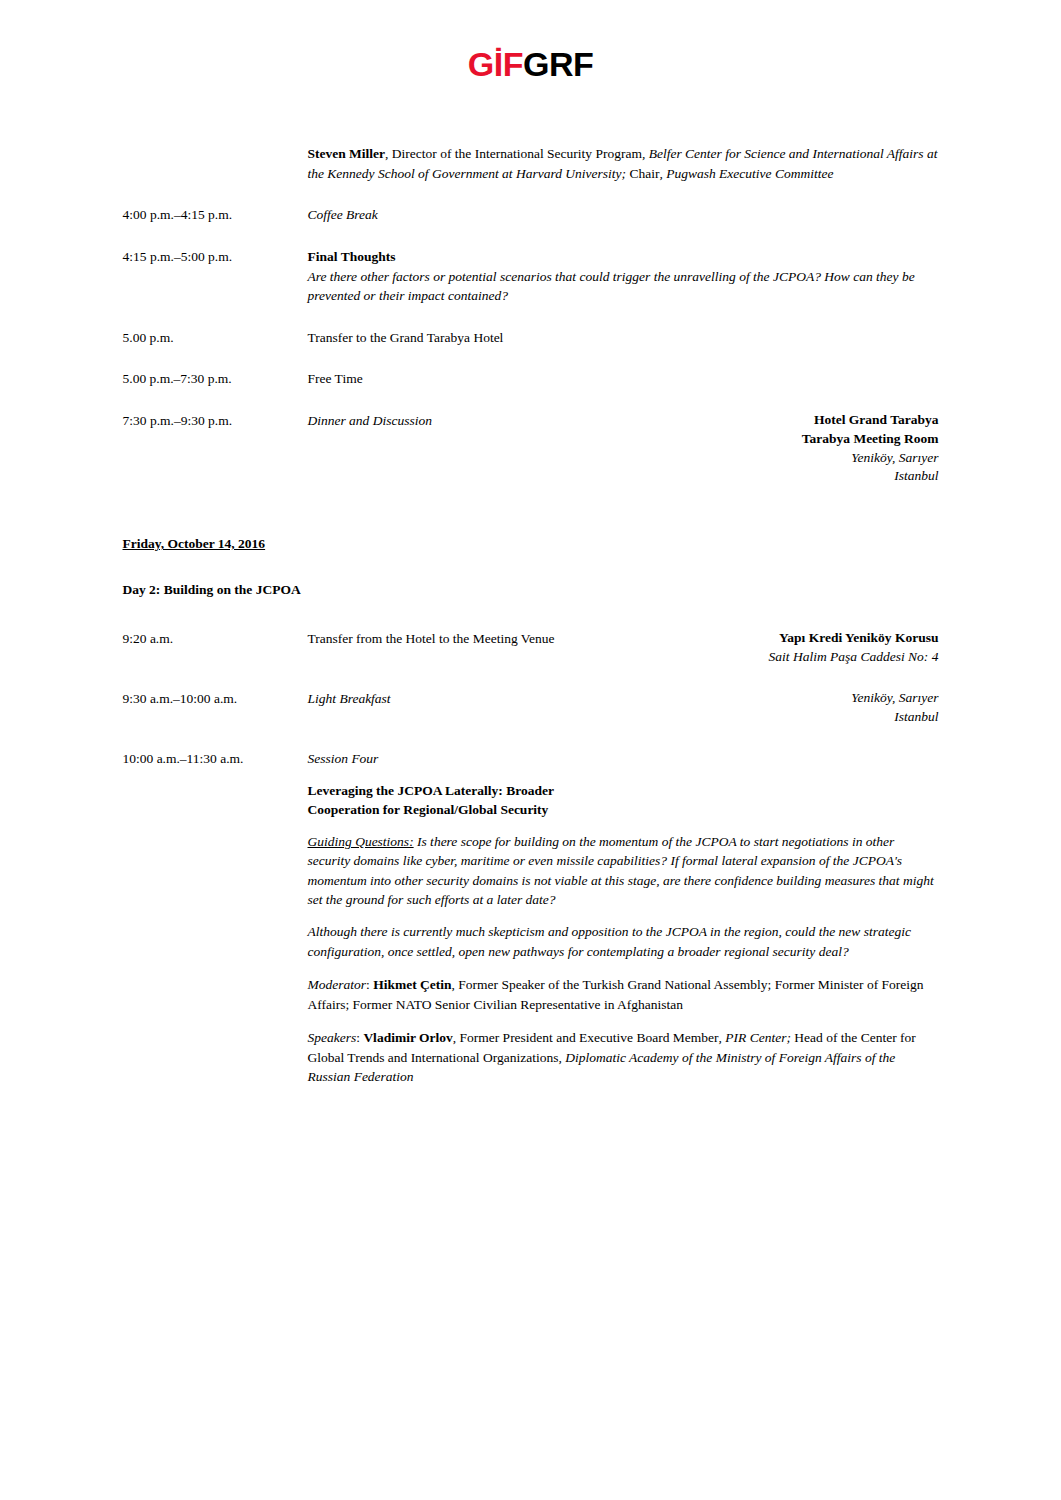GİF GRF
Steven Miller, Director of the International Security Program, Belfer Center for Science and International Affairs at the Kennedy School of Government at Harvard University; Chair, Pugwash Executive Committee
4:00 p.m.–4:15 p.m.
Coffee Break
4:15 p.m.–5:00 p.m.
Final Thoughts
Are there other factors or potential scenarios that could trigger the unravelling of the JCPOA? How can they be prevented or their impact contained?
5.00 p.m.
Transfer to the Grand Tarabya Hotel
5.00 p.m.–7:30 p.m.
Free Time
7:30 p.m.–9:30 p.m.
Dinner and Discussion
Hotel Grand Tarabya
Tarabya Meeting Room
Yeniköy, Sarıyer
Istanbul
Friday, October 14, 2016
Day 2: Building on the JCPOA
9:20 a.m.
Transfer from the Hotel to the Meeting Venue
Yapı Kredi Yeniköy Korusu
Sait Halim Paşa Caddesi No: 4
9:30 a.m.–10:00 a.m.
Light Breakfast
Yeniköy, Sarıyer
Istanbul
10:00 a.m.–11:30 a.m.
Session Four
Leveraging the JCPOA Laterally: Broader
Cooperation for Regional/Global Security
Guiding Questions: Is there scope for building on the momentum of the JCPOA to start negotiations in other security domains like cyber, maritime or even missile capabilities? If formal lateral expansion of the JCPOA's momentum into other security domains is not viable at this stage, are there confidence building measures that might set the ground for such efforts at a later date?
Although there is currently much skepticism and opposition to the JCPOA in the region, could the new strategic configuration, once settled, open new pathways for contemplating a broader regional security deal?
Moderator: Hikmet Çetin, Former Speaker of the Turkish Grand National Assembly; Former Minister of Foreign Affairs; Former NATO Senior Civilian Representative in Afghanistan
Speakers: Vladimir Orlov, Former President and Executive Board Member, PIR Center; Head of the Center for Global Trends and International Organizations, Diplomatic Academy of the Ministry of Foreign Affairs of the Russian Federation